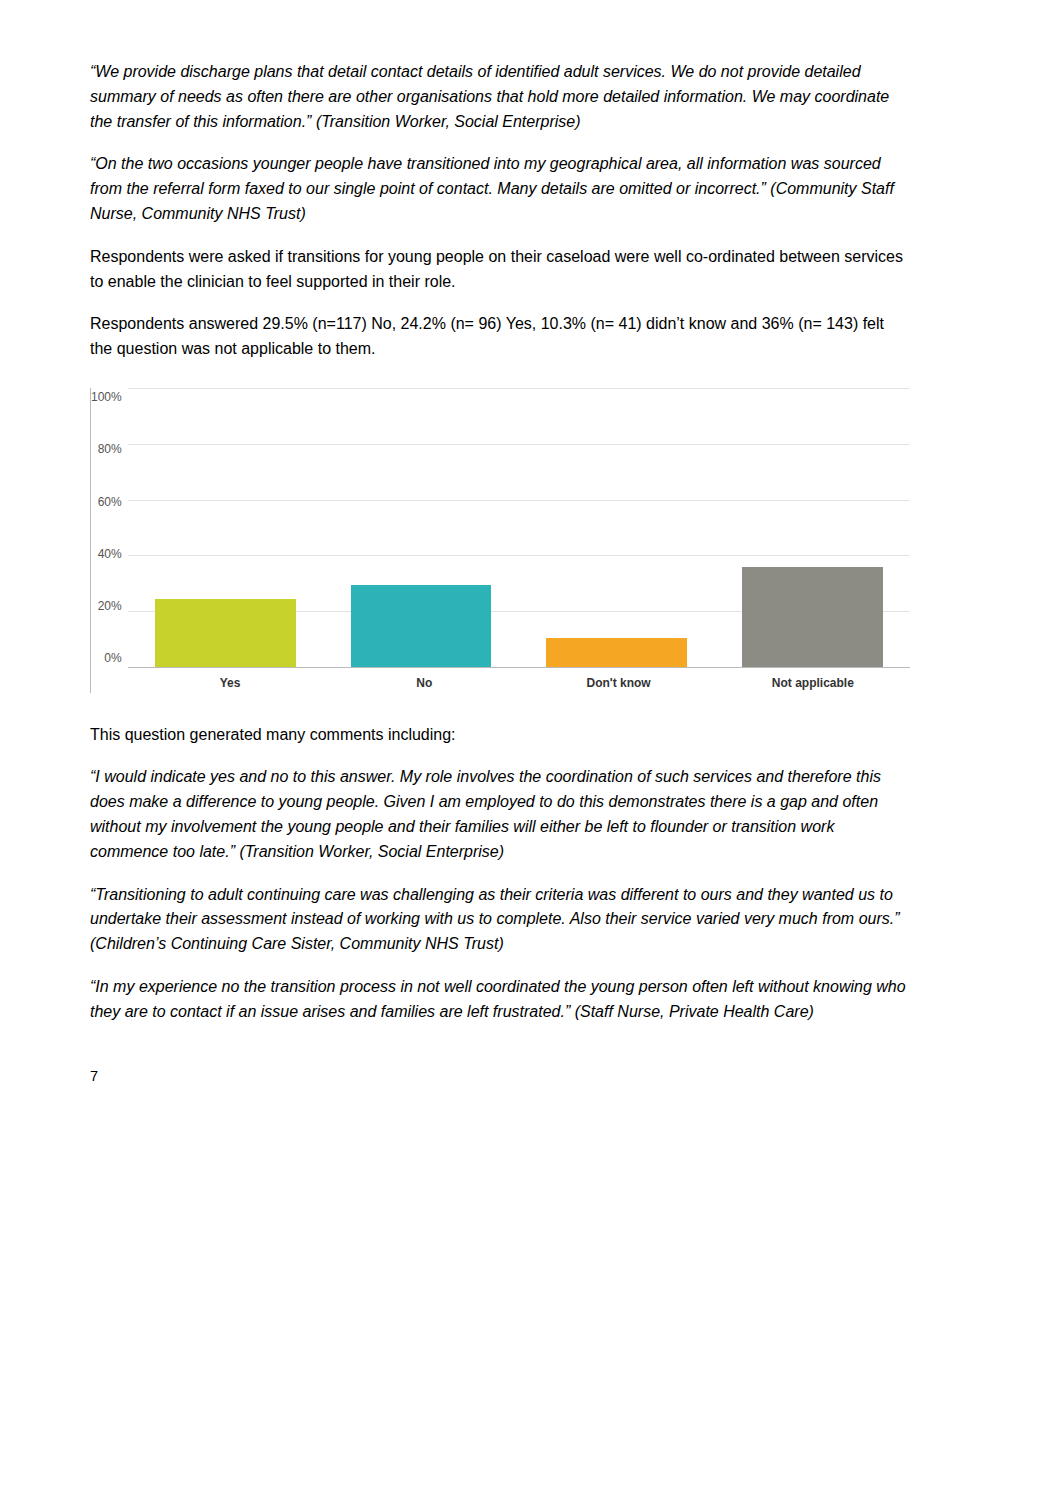“We provide discharge plans that detail contact details of identified adult services. We do not provide detailed summary of needs as often there are other organisations that hold more detailed information. We may coordinate the transfer of this information.” (Transition Worker, Social Enterprise)
“On the two occasions younger people have transitioned into my geographical area, all information was sourced from the referral form faxed to our single point of contact. Many details are omitted or incorrect.” (Community Staff Nurse, Community NHS Trust)
Respondents were asked if transitions for young people on their caseload were well co-ordinated between services to enable the clinician to feel supported in their role.
Respondents answered 29.5% (n=117) No, 24.2% (n= 96) Yes, 10.3% (n= 41) didn’t know and 36% (n= 143) felt the question was not applicable to them.
100%
80%
60%
40%
20%
0%
Yes No Don't know Not applicable
This question generated many comments including:
“I would indicate yes and no to this answer. My role involves the coordination of such services and therefore this does make a difference to young people. Given I am employed to do this demonstrates there is a gap and often without my involvement the young people and their families will either be left to flounder or transition work commence too late.” (Transition Worker, Social Enterprise)
“Transitioning to adult continuing care was challenging as their criteria was different to ours and they wanted us to undertake their assessment instead of working with us to complete. Also their service varied very much from ours.” (Children’s Continuing Care Sister, Community NHS Trust)
“In my experience no the transition process in not well coordinated the young person often left without knowing who they are to contact if an issue arises and families are left frustrated.” (Staff Nurse, Private Health Care)
7